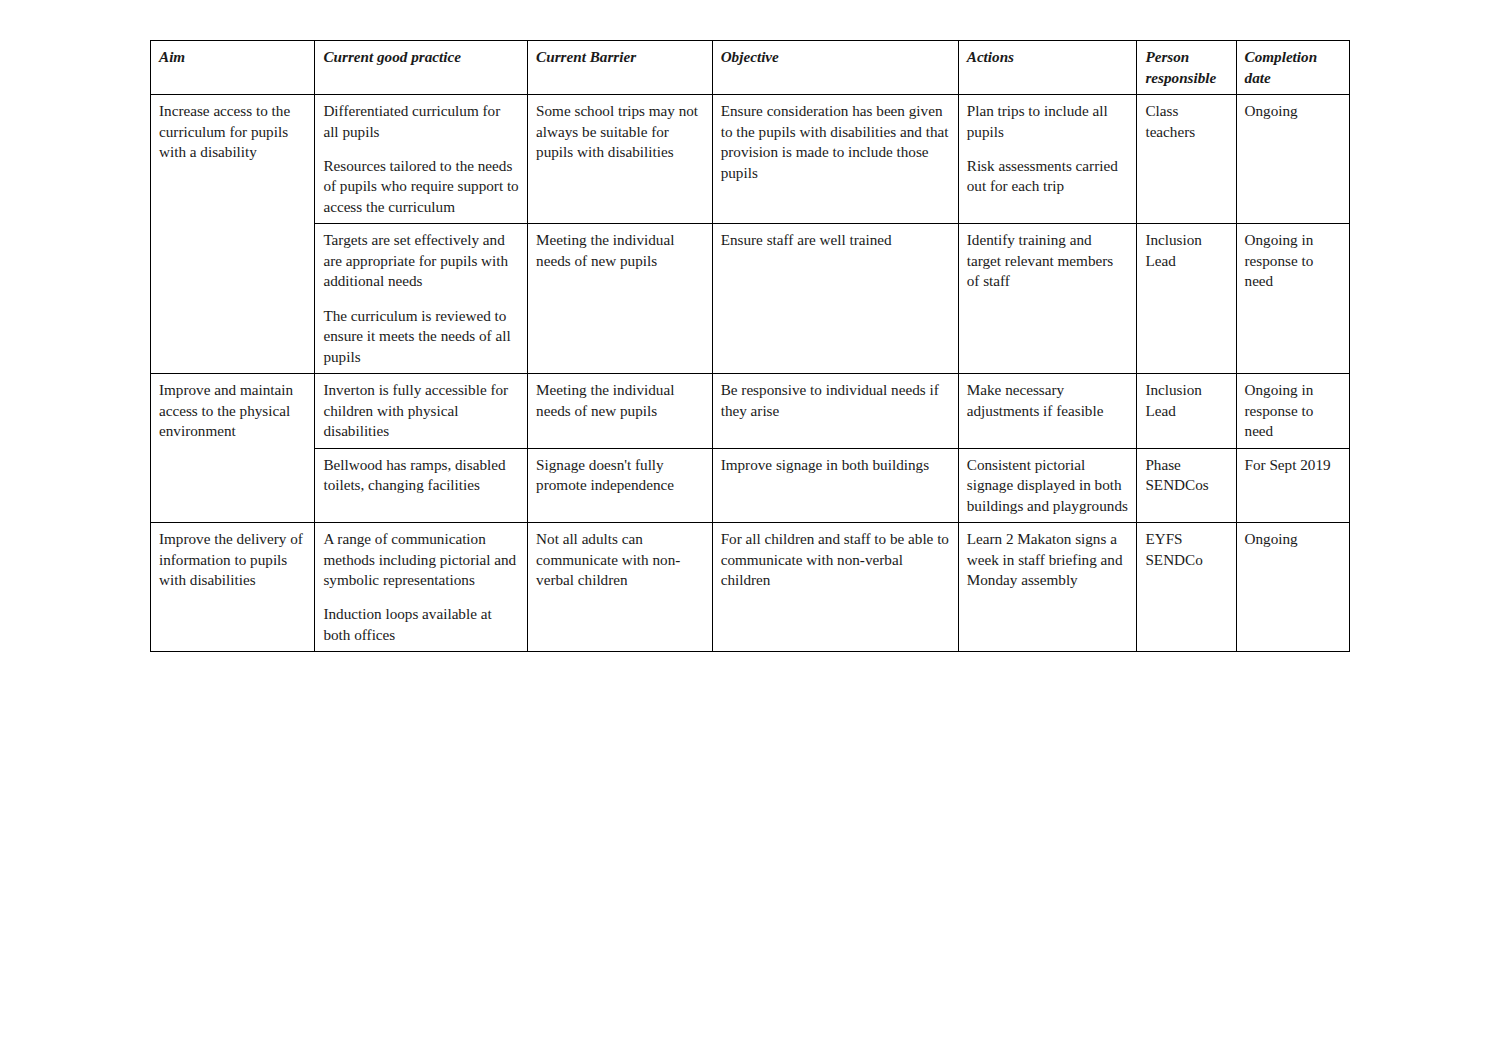| Aim | Current good practice | Current Barrier | Objective | Actions | Person responsible | Completion date |
| --- | --- | --- | --- | --- | --- | --- |
| Increase access to the curriculum for pupils with a disability | Differentiated curriculum for all pupils Resources tailored to the needs of pupils who require support to access the curriculum | Some school trips may not always be suitable for pupils with disabilities | Ensure consideration has been given to the pupils with disabilities and that provision is made to include those pupils | Plan trips to include all pupils Risk assessments carried out for each trip | Class teachers | Ongoing |
| Targets are set effectively and are appropriate for pupils with additional needs The curriculum is reviewed to ensure it meets the needs of all pupils | Meeting the individual needs of new pupils | Ensure staff are well trained | Identify training and target relevant members of staff | Inclusion Lead | Ongoing in response to need |
| Improve and maintain access to the physical environment | Inverton is fully accessible for children with physical disabilities | Meeting the individual needs of new pupils | Be responsive to individual needs if they arise | Make necessary adjustments if feasible | Inclusion Lead | Ongoing in response to need |
| Bellwood has ramps, disabled toilets, changing facilities | Signage doesn't fully promote independence | Improve signage in both buildings | Consistent pictorial signage displayed in both buildings and playgrounds | Phase SENDCos | For Sept 2019 |
| Improve the delivery of information to pupils with disabilities | A range of communication methods including pictorial and symbolic representations Induction loops available at both offices | Not all adults can communicate with non-verbal children | For all children and staff to be able to communicate with non-verbal children | Learn 2 Makaton signs a week in staff briefing and Monday assembly | EYFS SENDCo | Ongoing |